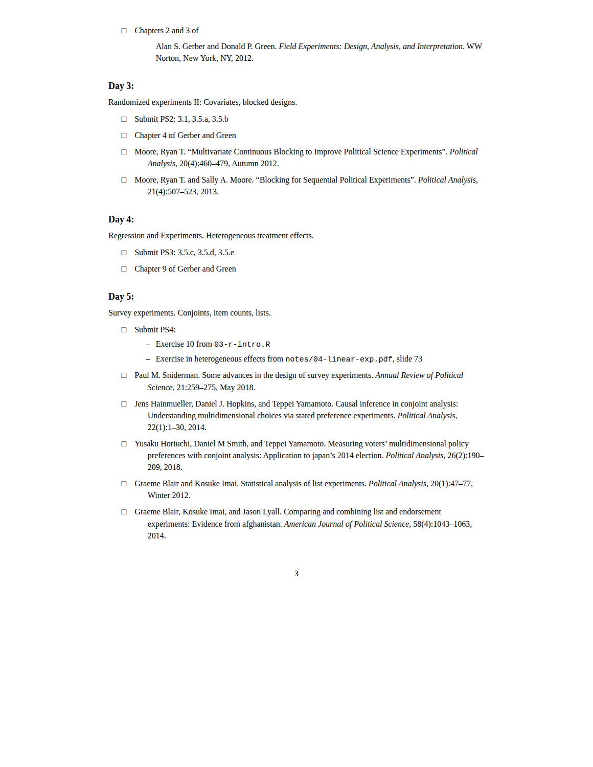Chapters 2 and 3 of
Alan S. Gerber and Donald P. Green. Field Experiments: Design, Analysis, and Interpretation. WW Norton, New York, NY, 2012.
Day 3:
Randomized experiments II: Covariates, blocked designs.
Submit PS2: 3.1, 3.5.a, 3.5.b
Chapter 4 of Gerber and Green
Moore, Ryan T. “Multivariate Continuous Blocking to Improve Political Science Experiments”. Political Analysis, 20(4):460–479, Autumn 2012.
Moore, Ryan T. and Sally A. Moore. “Blocking for Sequential Political Experiments”. Political Analysis, 21(4):507–523, 2013.
Day 4:
Regression and Experiments. Heterogeneous treatment effects.
Submit PS3: 3.5.c, 3.5.d, 3.5.e
Chapter 9 of Gerber and Green
Day 5:
Survey experiments. Conjoints, item counts, lists.
Submit PS4:
Exercise 10 from 03-r-intro.R
Exercise in heterogeneous effects from notes/04-linear-exp.pdf, slide 73
Paul M. Sniderman. Some advances in the design of survey experiments. Annual Review of Political Science, 21:259–275, May 2018.
Jens Hainmueller, Daniel J. Hopkins, and Teppei Yamamoto. Causal inference in conjoint analysis: Understanding multidimensional choices via stated preference experiments. Political Analysis, 22(1):1–30, 2014.
Yusaku Horiuchi, Daniel M Smith, and Teppei Yamamoto. Measuring voters’ multidimensional policy preferences with conjoint analysis: Application to japan’s 2014 election. Political Analysis, 26(2):190–209, 2018.
Graeme Blair and Kosuke Imai. Statistical analysis of list experiments. Political Analysis, 20(1):47–77, Winter 2012.
Graeme Blair, Kosuke Imai, and Jason Lyall. Comparing and combining list and endorsement experiments: Evidence from afghanistan. American Journal of Political Science, 58(4):1043–1063, 2014.
3